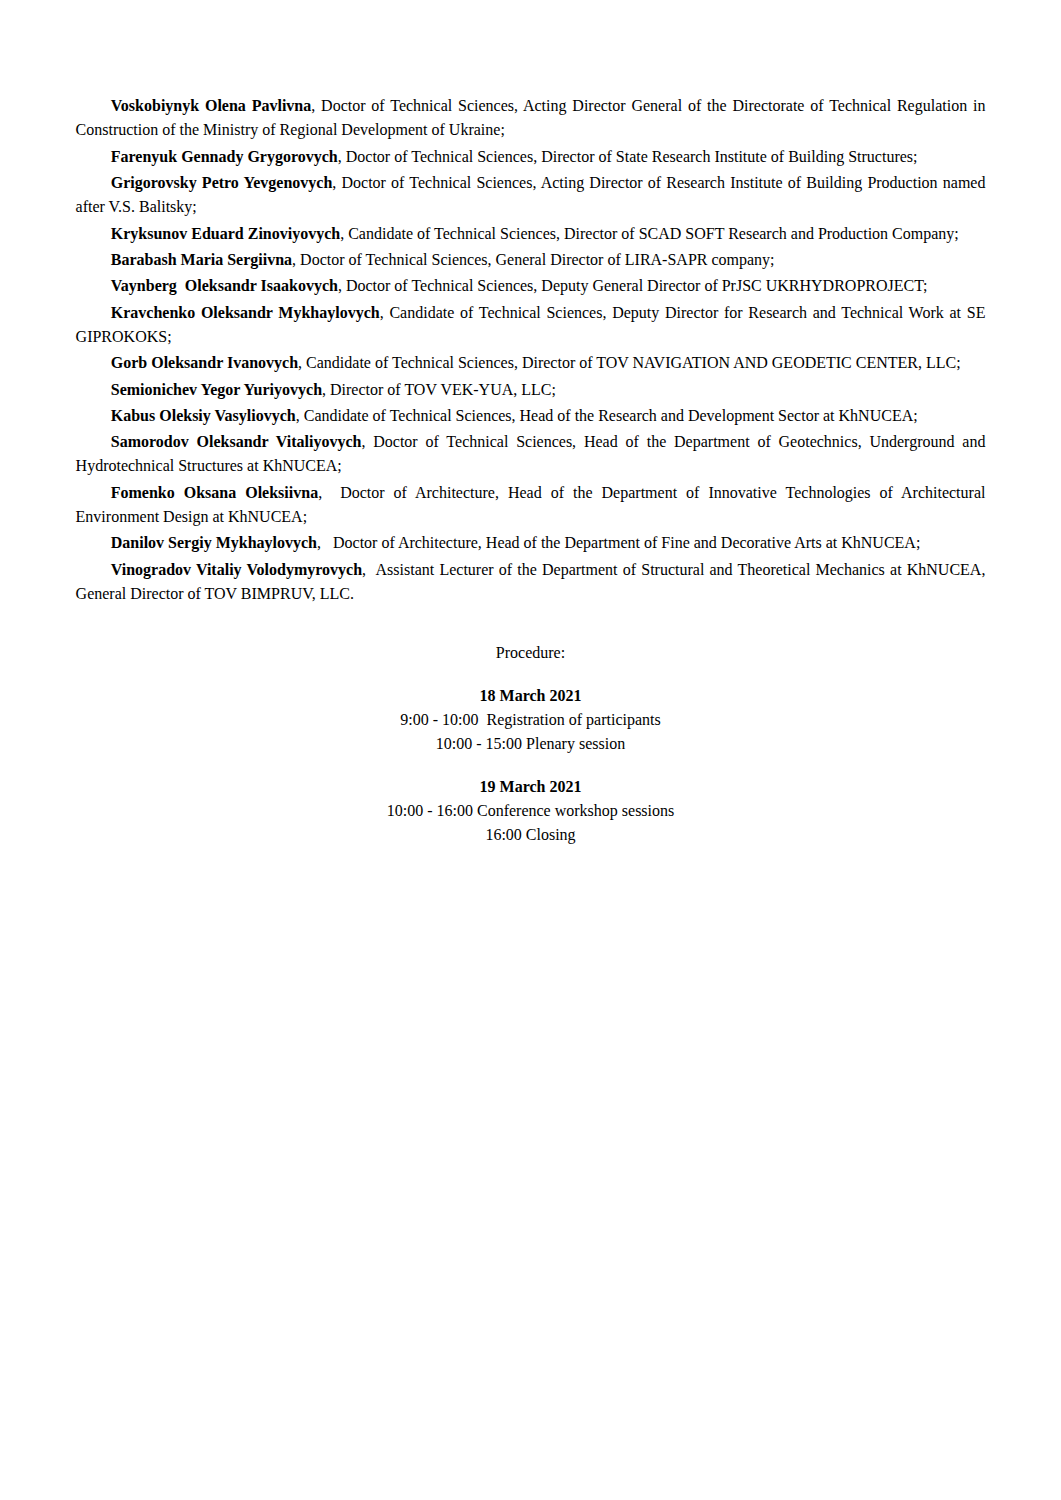Voskobiynyk Olena Pavlivna, Doctor of Technical Sciences, Acting Director General of the Directorate of Technical Regulation in Construction of the Ministry of Regional Development of Ukraine;
Farenyuk Gennady Grygorovych, Doctor of Technical Sciences, Director of State Research Institute of Building Structures;
Grigorovsky Petro Yevgenovych, Doctor of Technical Sciences, Acting Director of Research Institute of Building Production named after V.S. Balitsky;
Kryksunov Eduard Zinoviyovych, Candidate of Technical Sciences, Director of SCAD SOFT Research and Production Company;
Barabash Maria Sergiivna, Doctor of Technical Sciences, General Director of LIRA-SAPR company;
Vaynberg Oleksandr Isaakovych, Doctor of Technical Sciences, Deputy General Director of PrJSC UKRHYDROPROJECT;
Kravchenko Oleksandr Mykhaylovych, Candidate of Technical Sciences, Deputy Director for Research and Technical Work at SE GIPROKOKS;
Gorb Oleksandr Ivanovych, Candidate of Technical Sciences, Director of TOV NAVIGATION AND GEODETIC CENTER, LLC;
Semionichev Yegor Yuriyovych, Director of TOV VEK-YUA, LLC;
Kabus Oleksiy Vasyliovych, Candidate of Technical Sciences, Head of the Research and Development Sector at KhNUCEA;
Samorodov Oleksandr Vitaliyovych, Doctor of Technical Sciences, Head of the Department of Geotechnics, Underground and Hydrotechnical Structures at KhNUCEA;
Fomenko Oksana Oleksiivna, Doctor of Architecture, Head of the Department of Innovative Technologies of Architectural Environment Design at KhNUCEA;
Danilov Sergiy Mykhaylovych, Doctor of Architecture, Head of the Department of Fine and Decorative Arts at KhNUCEA;
Vinogradov Vitaliy Volodymyrovych, Assistant Lecturer of the Department of Structural and Theoretical Mechanics at KhNUCEA, General Director of TOV BIMPRUV, LLC.
Procedure:
18 March 2021
9:00 - 10:00 Registration of participants
10:00 - 15:00 Plenary session
19 March 2021
10:00 - 16:00 Conference workshop sessions
16:00 Closing